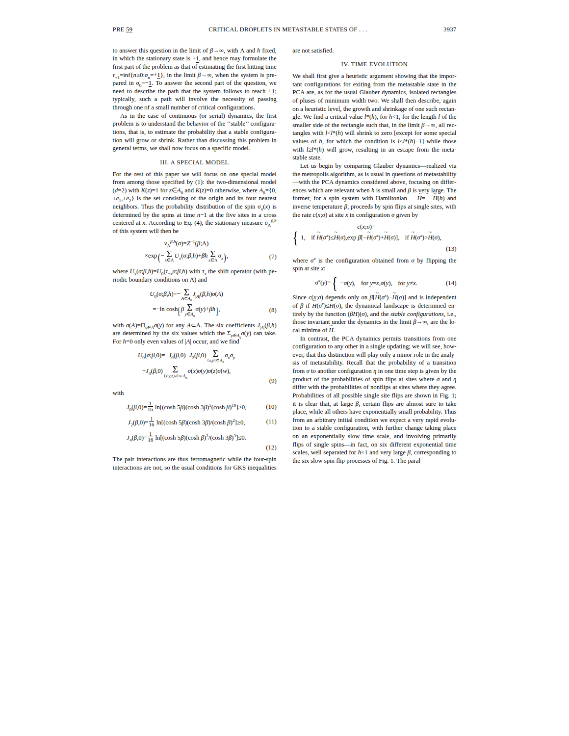PRE 59
CRITICAL DROPLETS IN METASTABLE STATES OF . . .
3937
to answer this question in the limit of β→∞, with Λ and h fixed, in which the stationary state is +1, and hence may formulate the first part of the problem as that of estimating the first hitting time τ+1=inf{n≥0:σn=+1}, in the limit β→∞, when the system is prepared in σ0=−1. To answer the second part of the question, we need to describe the path that the system follows to reach +1; typically, such a path will involve the necessity of passing through one of a small number of critical configurations.
As in the case of continuous (or serial) dynamics, the first problem is to understand the behavior of the ‘‘stable’’ configurations, that is, to estimate the probability that a stable configuration will grow or shrink. Rather than discussing this problem in general terms, we shall now focus on a specific model.
III. A special model
For the rest of this paper we will focus on one special model from among those specified by (1): the two-dimensional model (d=2) with K(z)=1 for z∈A0 and K(z)=0 otherwise, where A0={0,±e1,±e2} is the set consisting of the origin and its four nearest neighbors. Thus the probability distribution of the spin σn(x) is determined by the spins at time n−1 at the five sites in a cross centered at x. According to Eq. (4), the stationary measure υΛβ,h of this system will then be
νΛβ,h(σ)=Z−1(β;Λ)
×exp(−Σx∈Λ Ux(σ;β,h)+βh Σx∈Λ σx),
(7)
where Ux(σ;β,h)=U0(τ−xσ;β,h) with τx the shift operator (with periodic boundary conditions on Λ) and
U0(σ;β,h)=−ΣA⊂A0 J|A|(β,h)σ(A)
=−ln cosh[βΣy∈A0 σ(y)+βh],
(8)
with σ(A)=Πy∈Aσ(y) for any A⊂Λ. The six coefficients J|A|(β,h) are determined by the six values which the Σy∈A0σ(y) can take. For h=0 only even values of |A| occur, and we find
U0(σ;β,0)=−J0(β,0)−J2(β,0)Σ{x,y}⊂A0 σxσy
−J4(β,0)Σ{x,y,z,w}⊂A0 σ(x)σ(y)σ(z)σ(w),
(9)
with
J0(β,0)=116 ln[(cosh 5β)(cosh 3β)5(cosh β)10]≥0,
(10)
J2(β,0)=116 ln[(cosh 5β)(cosh 3β)/(cosh β)2]≥0,
(11)
J4(β,0)=116 ln[(cosh 5β)(cosh β)2/(cosh 3β)3]≤0.
(12)
The pair interactions are thus ferromagnetic while the four-spin interactions are not, so the usual conditions for GKS inequalities are not satisfied.
IV. Time evolution
We shall first give a heuristic argument showing that the important configurations for exiting from the metastable state in the PCA are, as for the usual Glauber dynamics, isolated rectangles of pluses of minimum width two. We shall then describe, again on a heuristic level, the growth and shrinkage of one such rectangle. We find a critical value l*(h), for h<1, for the length l of the smaller side of the rectangle such that, in the limit β→∞, all rectangles with l<l*(h) will shrink to zero [except for some special values of h, for which the condition is l<l*(h)−1] while those with l≥l*(h) will grow, resulting in an escape from the metastable state.
Let us begin by comparing Glauber dynamics—realized via the metropolis algorithm, as is usual in questions of metastability—with the PCA dynamics considered above, focusing on differences which are relevant when h is small and β is very large. The former, for a spin system with Hamiltonian H=H(h) and inverse temperature β, proceeds by spin flips at single sites, with the rate c(x;σ) at site x in configuration σ given by
c(x;σ)={1,if H(σx)≤H(σ), exp β[−H(σx)+H(σ)],if H(σx)>H(σ),
(13)
where σx is the configuration obtained from σ by flipping the spin at site x:
σx(y)={−σ(y),for y=x, σ(y),for y≠x.
(14)
Since c(x;σ) depends only on β[H(σx)−H(σ)] and is independent of β if H(σx)≤H(σ), the dynamical landscape is determined entirely by the function (βH)(σ), and the stable configurations, i.e., those invariant under the dynamics in the limit β→∞, are the local minima of H.
In contrast, the PCA dynamics permits transitions from one configuration to any other in a single updating; we will see, however, that this distinction will play only a minor role in the analysis of metastability. Recall that the probability of a transition from σ to another configuration η in one time step is given by the product of the probabilities of spin flips at sites where σ and η differ with the probabilities of nonflips at sites where they agree. Probabilities of all possible single site flips are shown in Fig. 1; it is clear that, at large β, certain flips are almost sure to take place, while all others have exponentially small probability. Thus from an arbitrary initial condition we expect a very rapid evolution to a stable configuration, with further change taking place on an exponentially slow time scale, and involving primarily flips of single spins—in fact, on six different exponential time scales, well separated for h<1 and very large β, corresponding to the six slow spin flip processes of Fig. 1. The paral-